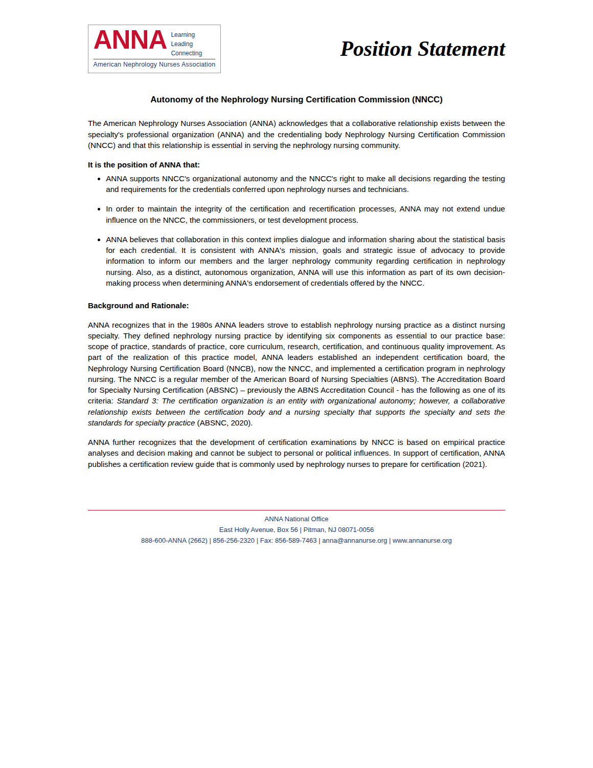ANNA
Learning Leading Connecting
American Nephrology Nurses Association
Position Statement
Autonomy of the Nephrology Nursing Certification Commission (NNCC)
The American Nephrology Nurses Association (ANNA) acknowledges that a collaborative relationship exists between the specialty's professional organization (ANNA) and the credentialing body Nephrology Nursing Certification Commission (NNCC) and that this relationship is essential in serving the nephrology nursing community.
It is the position of ANNA that:
ANNA supports NNCC's organizational autonomy and the NNCC's right to make all decisions regarding the testing and requirements for the credentials conferred upon nephrology nurses and technicians.
In order to maintain the integrity of the certification and recertification processes, ANNA may not extend undue influence on the NNCC, the commissioners, or test development process.
ANNA believes that collaboration in this context implies dialogue and information sharing about the statistical basis for each credential. It is consistent with ANNA's mission, goals and strategic issue of advocacy to provide information to inform our members and the larger nephrology community regarding certification in nephrology nursing. Also, as a distinct, autonomous organization, ANNA will use this information as part of its own decision-making process when determining ANNA's endorsement of credentials offered by the NNCC.
Background and Rationale:
ANNA recognizes that in the 1980s ANNA leaders strove to establish nephrology nursing practice as a distinct nursing specialty. They defined nephrology nursing practice by identifying six components as essential to our practice base: scope of practice, standards of practice, core curriculum, research, certification, and continuous quality improvement. As part of the realization of this practice model, ANNA leaders established an independent certification board, the Nephrology Nursing Certification Board (NNCB), now the NNCC, and implemented a certification program in nephrology nursing. The NNCC is a regular member of the American Board of Nursing Specialties (ABNS). The Accreditation Board for Specialty Nursing Certification (ABSNC) – previously the ABNS Accreditation Council - has the following as one of its criteria: Standard 3: The certification organization is an entity with organizational autonomy; however, a collaborative relationship exists between the certification body and a nursing specialty that supports the specialty and sets the standards for specialty practice (ABSNC, 2020).
ANNA further recognizes that the development of certification examinations by NNCC is based on empirical practice analyses and decision making and cannot be subject to personal or political influences. In support of certification, ANNA publishes a certification review guide that is commonly used by nephrology nurses to prepare for certification (2021).
ANNA National Office
East Holly Avenue, Box 56 | Pitman, NJ 08071-0056
888-600-ANNA (2662) | 856-256-2320 | Fax: 856-589-7463 | anna@annanurse.org | www.annanurse.org